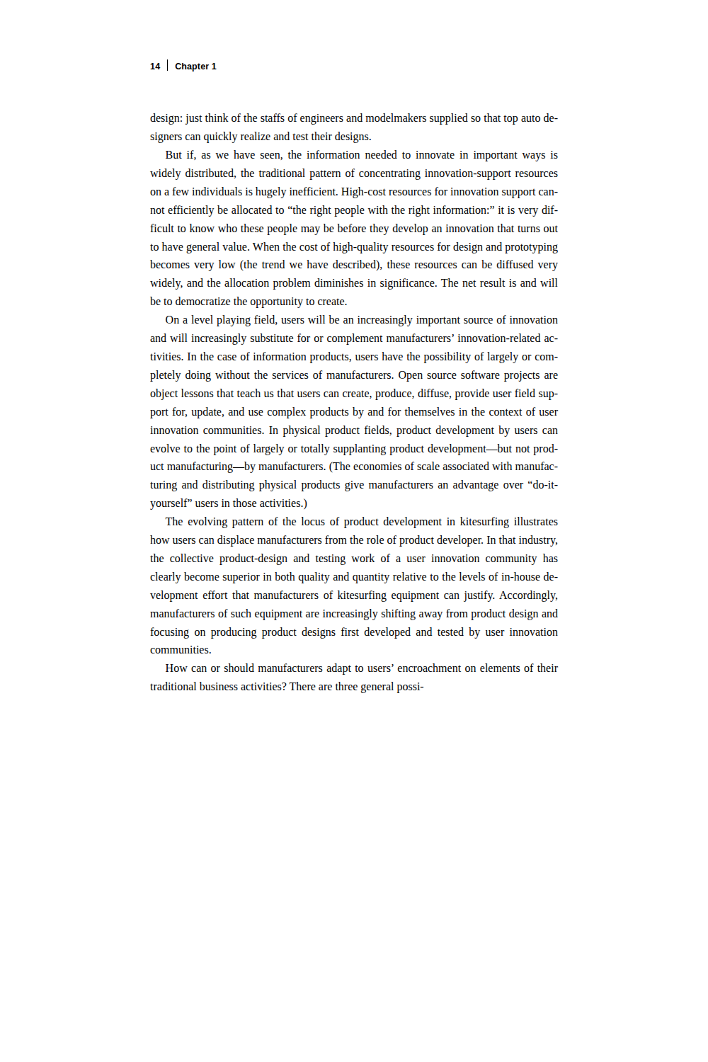14 Chapter 1
design: just think of the staffs of engineers and modelmakers supplied so that top auto designers can quickly realize and test their designs.
But if, as we have seen, the information needed to innovate in important ways is widely distributed, the traditional pattern of concentrating innovation-support resources on a few individuals is hugely inefficient. High-cost resources for innovation support cannot efficiently be allocated to “the right people with the right information:” it is very difficult to know who these people may be before they develop an innovation that turns out to have general value. When the cost of high-quality resources for design and prototyping becomes very low (the trend we have described), these resources can be diffused very widely, and the allocation problem diminishes in significance. The net result is and will be to democratize the opportunity to create.
On a level playing field, users will be an increasingly important source of innovation and will increasingly substitute for or complement manufacturers’ innovation-related activities. In the case of information products, users have the possibility of largely or completely doing without the services of manufacturers. Open source software projects are object lessons that teach us that users can create, produce, diffuse, provide user field support for, update, and use complex products by and for themselves in the context of user innovation communities. In physical product fields, product development by users can evolve to the point of largely or totally supplanting product development—but not product manufacturing—by manufacturers. (The economies of scale associated with manufacturing and distributing physical products give manufacturers an advantage over “do-it-yourself” users in those activities.)
The evolving pattern of the locus of product development in kitesurfing illustrates how users can displace manufacturers from the role of product developer. In that industry, the collective product-design and testing work of a user innovation community has clearly become superior in both quality and quantity relative to the levels of in-house development effort that manufacturers of kitesurfing equipment can justify. Accordingly, manufacturers of such equipment are increasingly shifting away from product design and focusing on producing product designs first developed and tested by user innovation communities.
How can or should manufacturers adapt to users’ encroachment on elements of their traditional business activities? There are three general possi-